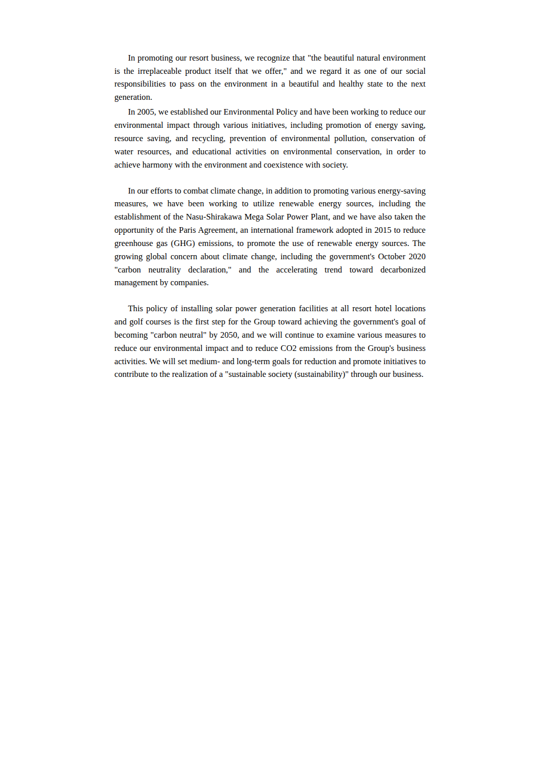In promoting our resort business, we recognize that "the beautiful natural environment is the irreplaceable product itself that we offer," and we regard it as one of our social responsibilities to pass on the environment in a beautiful and healthy state to the next generation.
In 2005, we established our Environmental Policy and have been working to reduce our environmental impact through various initiatives, including promotion of energy saving, resource saving, and recycling, prevention of environmental pollution, conservation of water resources, and educational activities on environmental conservation, in order to achieve harmony with the environment and coexistence with society.
In our efforts to combat climate change, in addition to promoting various energy-saving measures, we have been working to utilize renewable energy sources, including the establishment of the Nasu-Shirakawa Mega Solar Power Plant, and we have also taken the opportunity of the Paris Agreement, an international framework adopted in 2015 to reduce greenhouse gas (GHG) emissions, to promote the use of renewable energy sources. The growing global concern about climate change, including the government's October 2020 "carbon neutrality declaration," and the accelerating trend toward decarbonized management by companies.
This policy of installing solar power generation facilities at all resort hotel locations and golf courses is the first step for the Group toward achieving the government's goal of becoming "carbon neutral" by 2050, and we will continue to examine various measures to reduce our environmental impact and to reduce CO2 emissions from the Group's business activities. We will set medium- and long-term goals for reduction and promote initiatives to contribute to the realization of a "sustainable society (sustainability)" through our business.